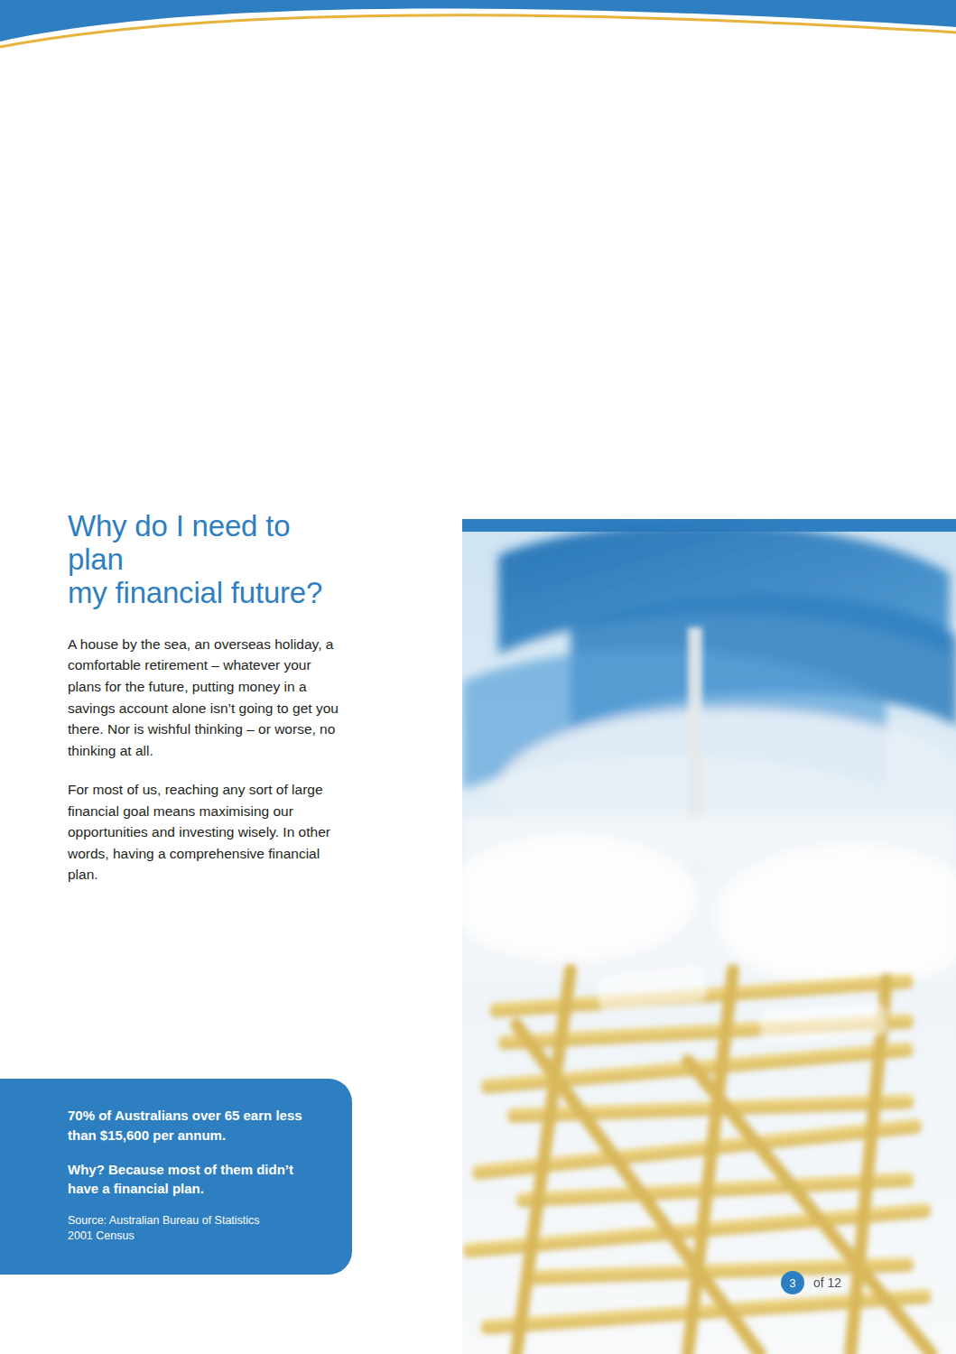Why do I need to plan
my financial future?
A house by the sea, an overseas holiday, a comfortable retirement – whatever your plans for the future, putting money in a savings account alone isn’t going to get you there. Nor is wishful thinking – or worse, no thinking at all.
For most of us, reaching any sort of large financial goal means maximising our opportunities and investing wisely. In other words, having a comprehensive financial plan.
70% of Australians over 65 earn less than $15,600 per annum.
Why? Because most of them didn’t have a financial plan.
Source: Australian Bureau of Statistics
2001 Census
3
of 12